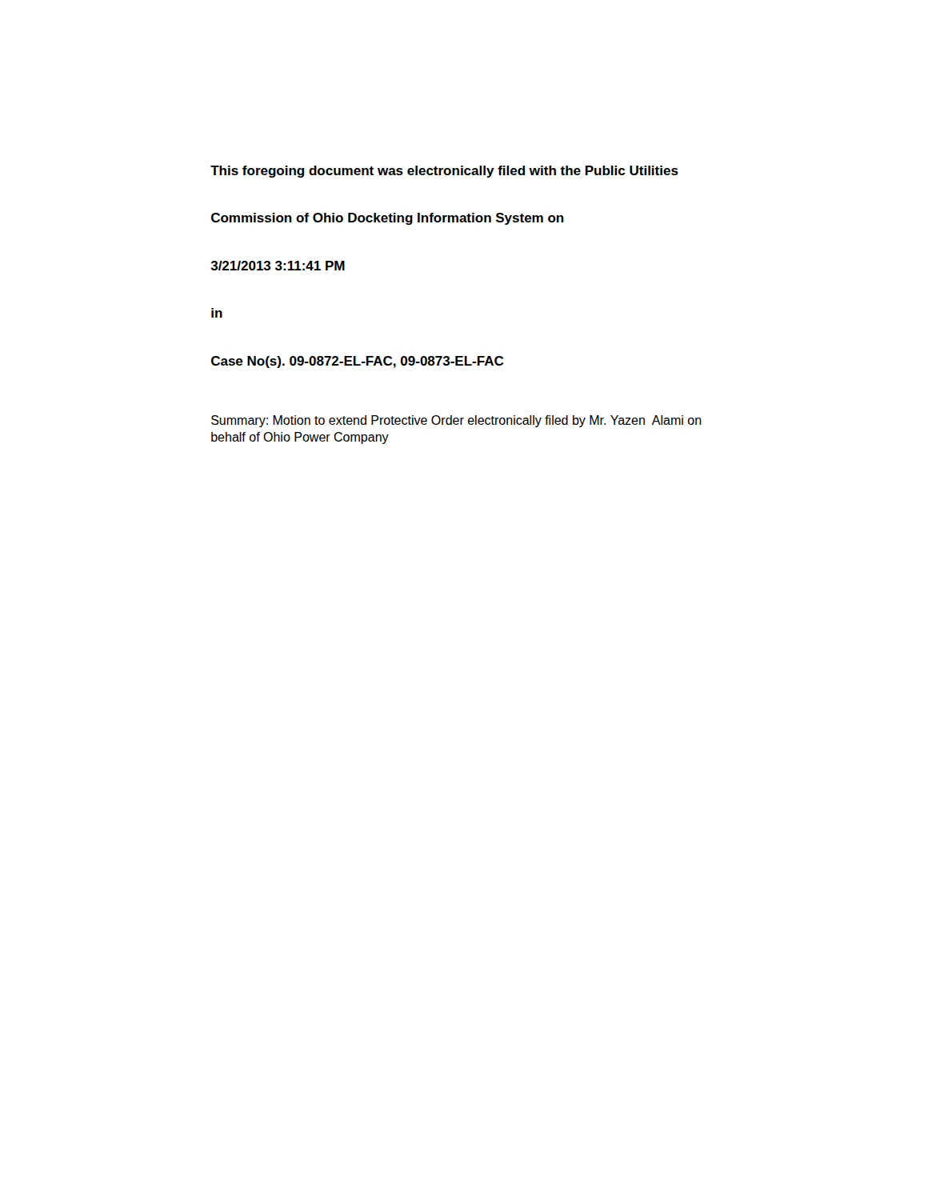This foregoing document was electronically filed with the Public Utilities
Commission of Ohio Docketing Information System on
3/21/2013 3:11:41 PM
in
Case No(s). 09-0872-EL-FAC, 09-0873-EL-FAC
Summary: Motion to extend Protective Order electronically filed by Mr. Yazen Alami on behalf of Ohio Power Company